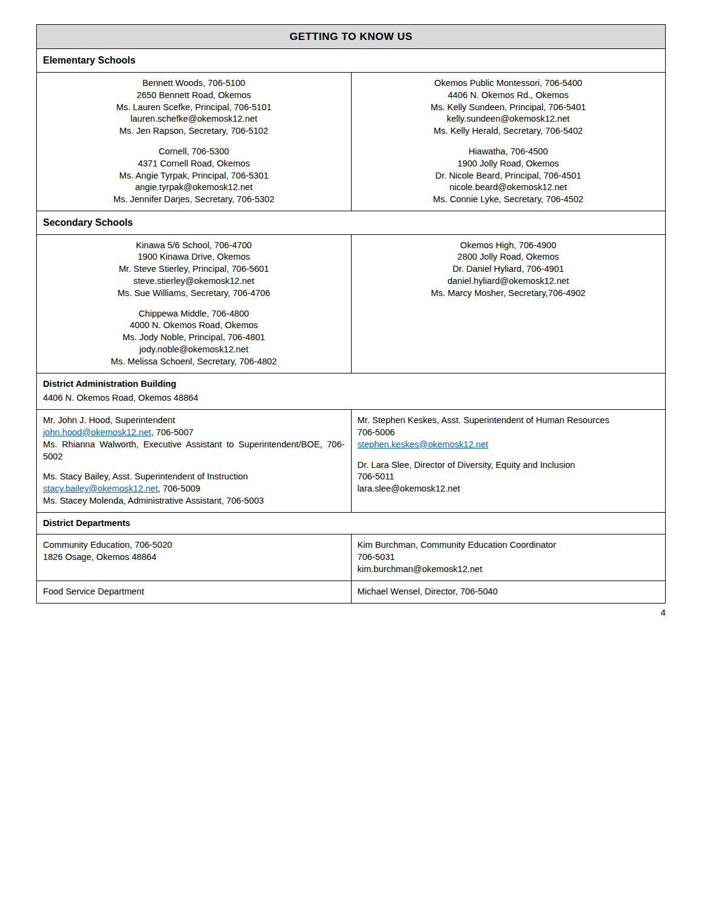| GETTING TO KNOW US |
| Elementary Schools |
| Bennett Woods, 706-5100 2650 Bennett Road, Okemos Ms. Lauren Scefke, Principal, 706-5101 lauren.schefke@okemosk12.net Ms. Jen Rapson, Secretary, 706-5102 Cornell, 706-5300 4371 Cornell Road, Okemos Ms. Angie Tyrpak, Principal, 706-5301 angie.tyrpak@okemosk12.net Ms. Jennifer Darjes, Secretary, 706-5302 | Okemos Public Montessori, 706-5400 4406 N. Okemos Rd., Okemos Ms. Kelly Sundeen, Principal, 706-5401 kelly.sundeen@okemosk12.net Ms. Kelly Herald, Secretary, 706-5402 Hiawatha, 706-4500 1900 Jolly Road, Okemos Dr. Nicole Beard, Principal, 706-4501 nicole.beard@okemosk12.net Ms. Connie Lyke, Secretary, 706-4502 |
| Secondary Schools |
| Kinawa 5/6 School, 706-4700 1900 Kinawa Drive, Okemos Mr. Steve Stierley, Principal, 706-5601 steve.stierley@okemosk12.net Ms. Sue Williams, Secretary, 706-4706 Chippewa Middle, 706-4800 4000 N. Okemos Road, Okemos Ms. Jody Noble, Principal, 706-4801 jody.noble@okemosk12.net Ms. Melissa Schoenl, Secretary, 706-4802 | Okemos High, 706-4900 2800 Jolly Road, Okemos Dr. Daniel Hyliard, 706-4901 daniel.hyliard@okemosk12.net Ms. Marcy Mosher, Secretary,706-4902 |
| District Administration Building 4406 N. Okemos Road, Okemos 48864 |
| Mr. John J. Hood, Superintendent john.hood@okemosk12.net , 706-5007 Ms. Rhianna Walworth, Executive Assistant to Superintendent/BOE, 706-5002 Ms. Stacy Bailey, Asst. Superintendent of Instruction stacy.bailey@okemosk12.net , 706-5009 Ms. Stacey Molenda, Administrative Assistant, 706-5003 | Mr. Stephen Keskes, Asst. Superintendent of Human Resources 706-5006 stephen.keskes@okemosk12.net Dr. Lara Slee, Director of Diversity, Equity and Inclusion 706-5011 lara.slee@okemosk12.net |
| District Departments |
| Community Education, 706-5020 1826 Osage, Okemos 48864 | Kim Burchman, Community Education Coordinator 706-5031 kim.burchman@okemosk12.net |
| Food Service Department | Michael Wensel, Director, 706-5040 |
4